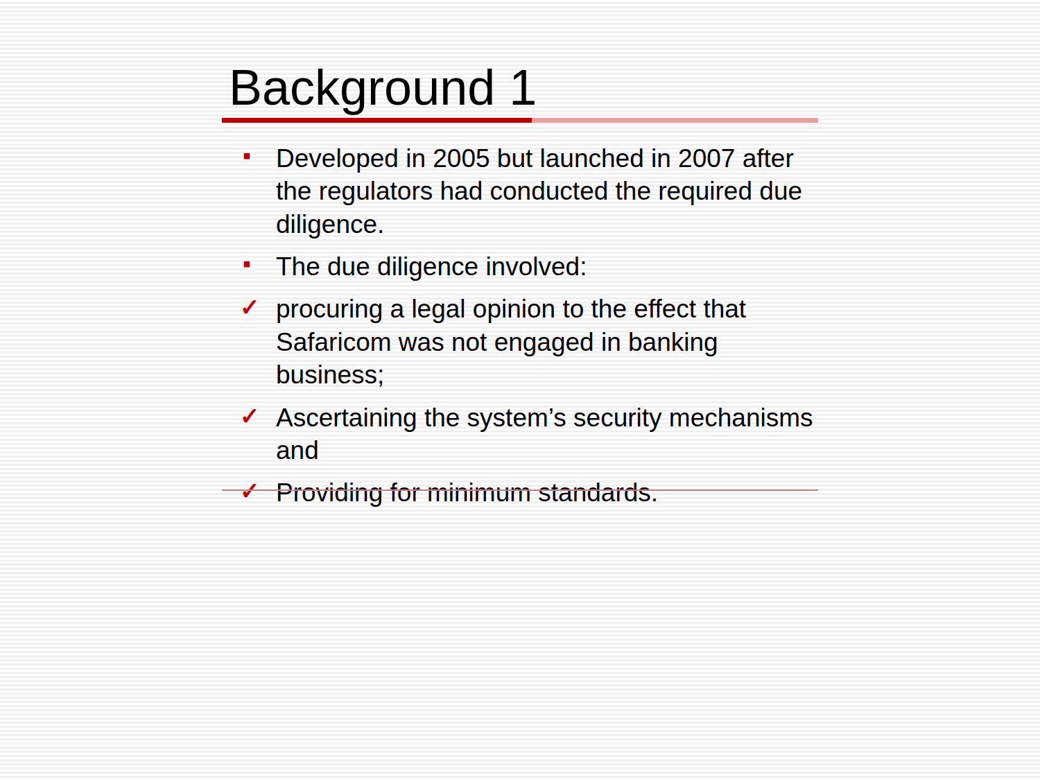Background 1
Developed in 2005 but launched in 2007 after the regulators had conducted the required due diligence.
The due diligence involved:
procuring a legal opinion to the effect that Safaricom was not engaged in banking business;
Ascertaining the system’s security mechanisms and
Providing for minimum standards.